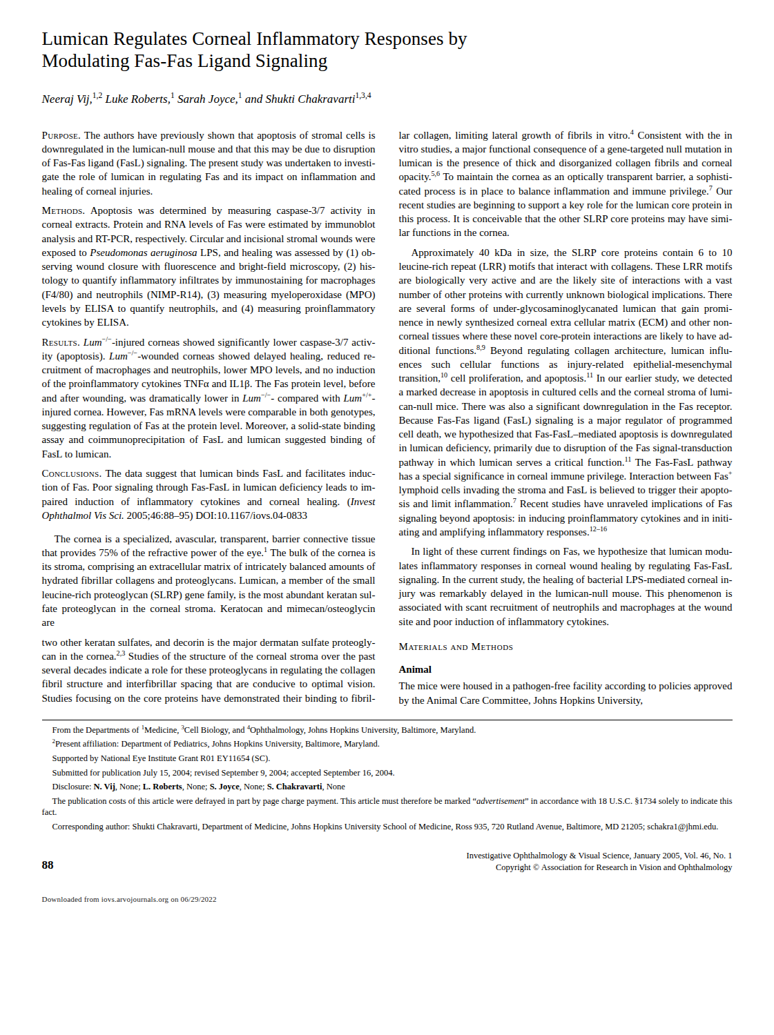Lumican Regulates Corneal Inflammatory Responses by
Modulating Fas-Fas Ligand Signaling
Neeraj Vij,1,2 Luke Roberts,1 Sarah Joyce,1 and Shukti Chakravarti1,3,4
Purpose. The authors have previously shown that apoptosis of stromal cells is downregulated in the lumican-null mouse and that this may be due to disruption of Fas-Fas ligand (FasL) signaling. The present study was undertaken to investigate the role of lumican in regulating Fas and its impact on inflammation and healing of corneal injuries.
Methods. Apoptosis was determined by measuring caspase-3/7 activity in corneal extracts. Protein and RNA levels of Fas were estimated by immunoblot analysis and RT-PCR, respectively. Circular and incisional stromal wounds were exposed to Pseudomonas aeruginosa LPS, and healing was assessed by (1) observing wound closure with fluorescence and bright-field microscopy, (2) histology to quantify inflammatory infiltrates by immunostaining for macrophages (F4/80) and neutrophils (NIMP-R14), (3) measuring myeloperoxidase (MPO) levels by ELISA to quantify neutrophils, and (4) measuring proinflammatory cytokines by ELISA.
Results. Lum−/−-injured corneas showed significantly lower caspase-3/7 activity (apoptosis). Lum−/−-wounded corneas showed delayed healing, reduced recruitment of macrophages and neutrophils, lower MPO levels, and no induction of the proinflammatory cytokines TNFα and IL1β. The Fas protein level, before and after wounding, was dramatically lower in Lum−/−- compared with Lum+/+-injured cornea. However, Fas mRNA levels were comparable in both genotypes, suggesting regulation of Fas at the protein level. Moreover, a solid-state binding assay and coimmunoprecipitation of FasL and lumican suggested binding of FasL to lumican.
Conclusions. The data suggest that lumican binds FasL and facilitates induction of Fas. Poor signaling through Fas-FasL in lumican deficiency leads to impaired induction of inflammatory cytokines and corneal healing. (Invest Ophthalmol Vis Sci. 2005;46:88–95) DOI:10.1167/iovs.04-0833
The cornea is a specialized, avascular, transparent, barrier connective tissue that provides 75% of the refractive power of the eye.1 The bulk of the cornea is its stroma, comprising an extracellular matrix of intricately balanced amounts of hydrated fibrillar collagens and proteoglycans. Lumican, a member of the small leucine-rich proteoglycan (SLRP) gene family, is the most abundant keratan sulfate proteoglycan in the corneal stroma. Keratocan and mimecan/osteoglycin are
two other keratan sulfates, and decorin is the major dermatan sulfate proteoglycan in the cornea.2,3 Studies of the structure of the corneal stroma over the past several decades indicate a role for these proteoglycans in regulating the collagen fibril structure and interfibrillar spacing that are conducive to optimal vision. Studies focusing on the core proteins have demonstrated their binding to fibrillar collagen, limiting lateral growth of fibrils in vitro.4 Consistent with the in vitro studies, a major functional consequence of a gene-targeted null mutation in lumican is the presence of thick and disorganized collagen fibrils and corneal opacity.5,6 To maintain the cornea as an optically transparent barrier, a sophisticated process is in place to balance inflammation and immune privilege.7 Our recent studies are beginning to support a key role for the lumican core protein in this process. It is conceivable that the other SLRP core proteins may have similar functions in the cornea.
Approximately 40 kDa in size, the SLRP core proteins contain 6 to 10 leucine-rich repeat (LRR) motifs that interact with collagens. These LRR motifs are biologically very active and are the likely site of interactions with a vast number of other proteins with currently unknown biological implications. There are several forms of under-glycosaminoglycanated lumican that gain prominence in newly synthesized corneal extra cellular matrix (ECM) and other noncorneal tissues where these novel core-protein interactions are likely to have additional functions.8,9 Beyond regulating collagen architecture, lumican influences such cellular functions as injury-related epithelial-mesenchymal transition,10 cell proliferation, and apoptosis.11 In our earlier study, we detected a marked decrease in apoptosis in cultured cells and the corneal stroma of lumican-null mice. There was also a significant downregulation in the Fas receptor. Because Fas-Fas ligand (FasL) signaling is a major regulator of programmed cell death, we hypothesized that Fas-FasL–mediated apoptosis is downregulated in lumican deficiency, primarily due to disruption of the Fas signal-transduction pathway in which lumican serves a critical function.11 The Fas-FasL pathway has a special significance in corneal immune privilege. Interaction between Fas+ lymphoid cells invading the stroma and FasL is believed to trigger their apoptosis and limit inflammation.7 Recent studies have unraveled implications of Fas signaling beyond apoptosis: in inducing proinflammatory cytokines and in initiating and amplifying inflammatory responses.12–16
In light of these current findings on Fas, we hypothesize that lumican modulates inflammatory responses in corneal wound healing by regulating Fas-FasL signaling. In the current study, the healing of bacterial LPS-mediated corneal injury was remarkably delayed in the lumican-null mouse. This phenomenon is associated with scant recruitment of neutrophils and macrophages at the wound site and poor induction of inflammatory cytokines.
Materials and Methods
Animal
The mice were housed in a pathogen-free facility according to policies approved by the Animal Care Committee, Johns Hopkins University,
From the Departments of 1Medicine, 3Cell Biology, and 4Ophthalmology, Johns Hopkins University, Baltimore, Maryland.
2Present affiliation: Department of Pediatrics, Johns Hopkins University, Baltimore, Maryland.
Supported by National Eye Institute Grant R01 EY11654 (SC).
Submitted for publication July 15, 2004; revised September 9, 2004; accepted September 16, 2004.
Disclosure: N. Vij, None; L. Roberts, None; S. Joyce, None; S. Chakravarti, None
The publication costs of this article were defrayed in part by page charge payment. This article must therefore be marked “advertisement” in accordance with 18 U.S.C. §1734 solely to indicate this fact.
Corresponding author: Shukti Chakravarti, Department of Medicine, Johns Hopkins University School of Medicine, Ross 935, 720 Rutland Avenue, Baltimore, MD 21205; schakra1@jhmi.edu.
88
Investigative Ophthalmology & Visual Science, January 2005, Vol. 46, No. 1
Copyright © Association for Research in Vision and Ophthalmology
Downloaded from iovs.arvojournals.org on 06/29/2022